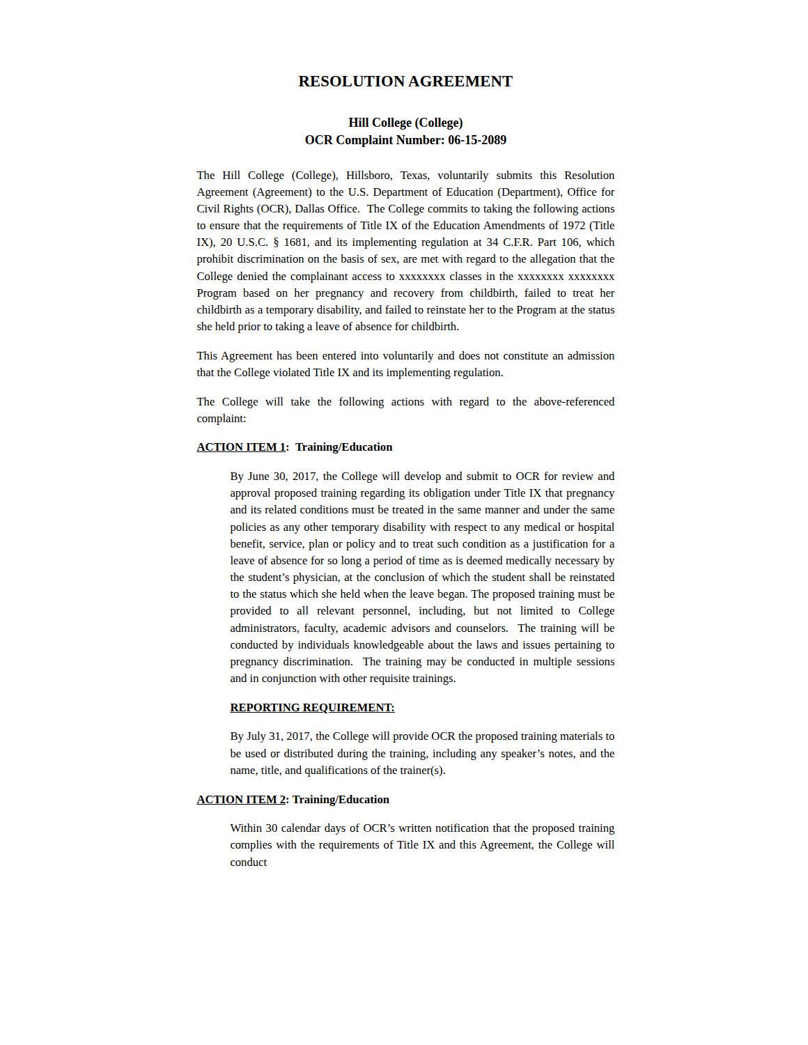RESOLUTION AGREEMENT
Hill College (College) OCR Complaint Number: 06-15-2089
The Hill College (College), Hillsboro, Texas, voluntarily submits this Resolution Agreement (Agreement) to the U.S. Department of Education (Department), Office for Civil Rights (OCR), Dallas Office. The College commits to taking the following actions to ensure that the requirements of Title IX of the Education Amendments of 1972 (Title IX), 20 U.S.C. § 1681, and its implementing regulation at 34 C.F.R. Part 106, which prohibit discrimination on the basis of sex, are met with regard to the allegation that the College denied the complainant access to xxxxxxxx classes in the xxxxxxxx xxxxxxxx Program based on her pregnancy and recovery from childbirth, failed to treat her childbirth as a temporary disability, and failed to reinstate her to the Program at the status she held prior to taking a leave of absence for childbirth.
This Agreement has been entered into voluntarily and does not constitute an admission that the College violated Title IX and its implementing regulation.
The College will take the following actions with regard to the above-referenced complaint:
ACTION ITEM 1: Training/Education
By June 30, 2017, the College will develop and submit to OCR for review and approval proposed training regarding its obligation under Title IX that pregnancy and its related conditions must be treated in the same manner and under the same policies as any other temporary disability with respect to any medical or hospital benefit, service, plan or policy and to treat such condition as a justification for a leave of absence for so long a period of time as is deemed medically necessary by the student’s physician, at the conclusion of which the student shall be reinstated to the status which she held when the leave began. The proposed training must be provided to all relevant personnel, including, but not limited to College administrators, faculty, academic advisors and counselors. The training will be conducted by individuals knowledgeable about the laws and issues pertaining to pregnancy discrimination. The training may be conducted in multiple sessions and in conjunction with other requisite trainings.
REPORTING REQUIREMENT:
By July 31, 2017, the College will provide OCR the proposed training materials to be used or distributed during the training, including any speaker’s notes, and the name, title, and qualifications of the trainer(s).
ACTION ITEM 2: Training/Education
Within 30 calendar days of OCR’s written notification that the proposed training complies with the requirements of Title IX and this Agreement, the College will conduct